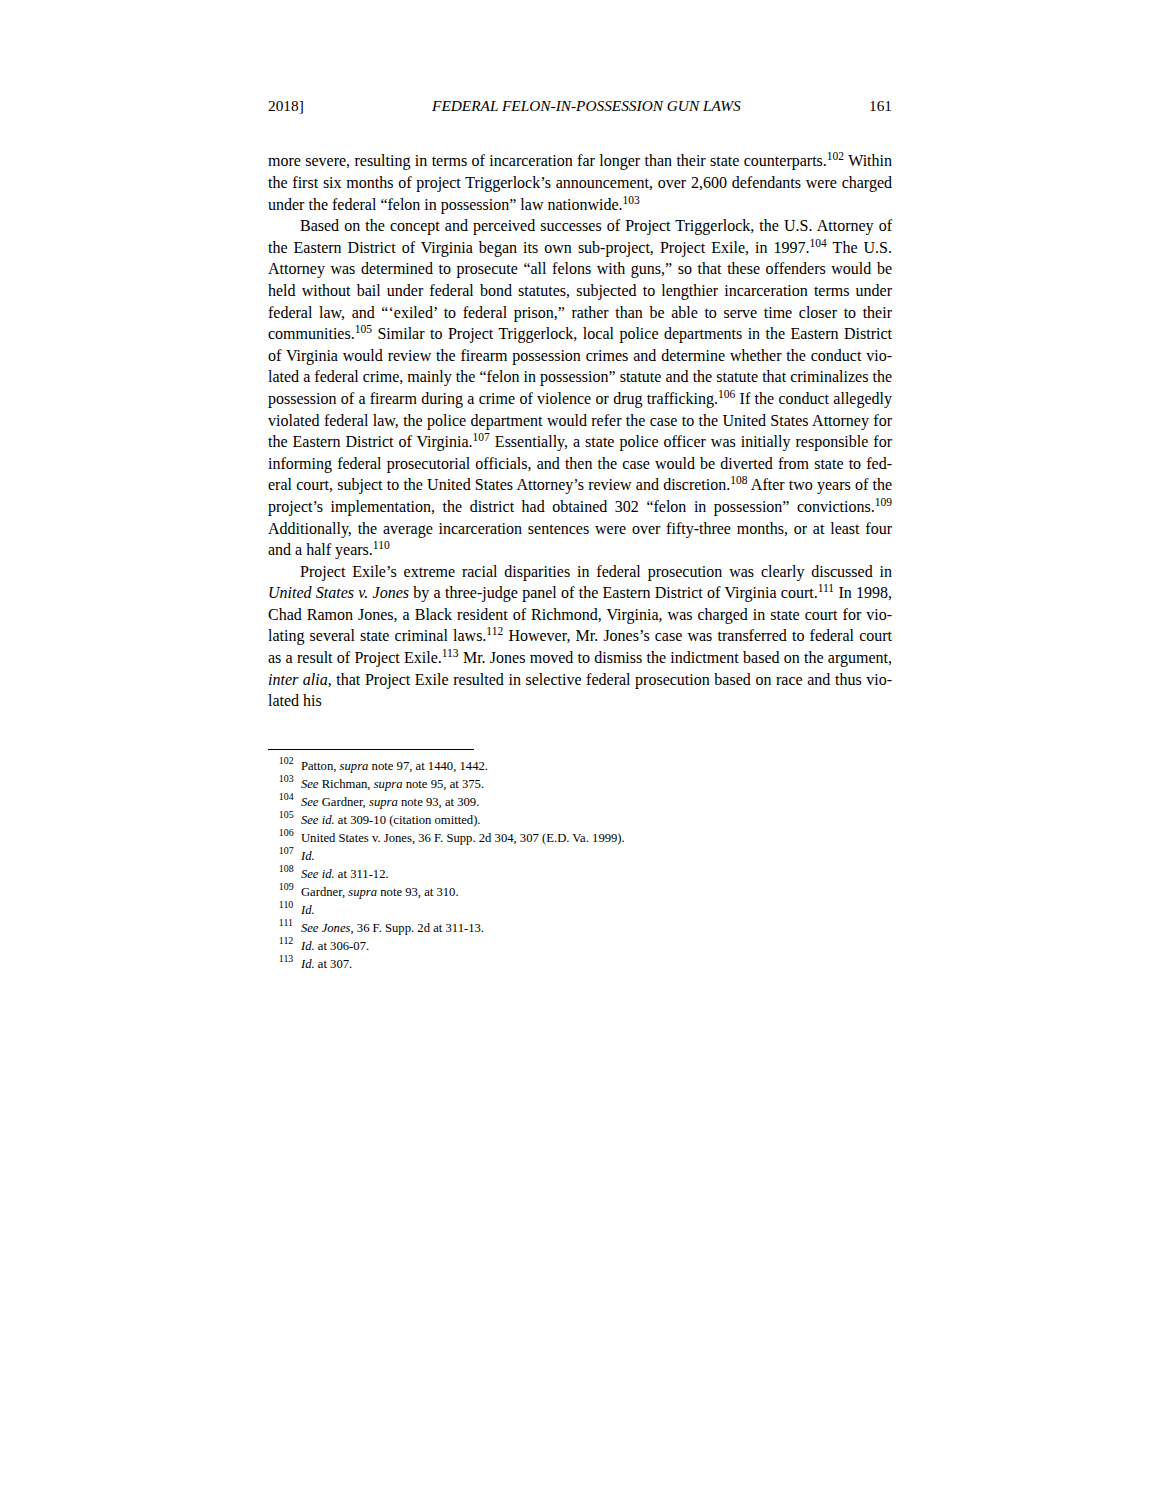2018] FEDERAL FELON-IN-POSSESSION GUN LAWS 161
more severe, resulting in terms of incarceration far longer than their state counterparts.102 Within the first six months of project Triggerlock’s announcement, over 2,600 defendants were charged under the federal “felon in possession” law nationwide.103
Based on the concept and perceived successes of Project Triggerlock, the U.S. Attorney of the Eastern District of Virginia began its own sub-project, Project Exile, in 1997.104 The U.S. Attorney was determined to prosecute “all felons with guns,” so that these offenders would be held without bail under federal bond statutes, subjected to lengthier incarceration terms under federal law, and “‘exiled’ to federal prison,” rather than be able to serve time closer to their communities.105 Similar to Project Triggerlock, local police departments in the Eastern District of Virginia would review the firearm possession crimes and determine whether the conduct violated a federal crime, mainly the “felon in possession” statute and the statute that criminalizes the possession of a firearm during a crime of violence or drug trafficking.106 If the conduct allegedly violated federal law, the police department would refer the case to the United States Attorney for the Eastern District of Virginia.107 Essentially, a state police officer was initially responsible for informing federal prosecutorial officials, and then the case would be diverted from state to federal court, subject to the United States Attorney’s review and discretion.108 After two years of the project’s implementation, the district had obtained 302 “felon in possession” convictions.109 Additionally, the average incarceration sentences were over fifty-three months, or at least four and a half years.110
Project Exile’s extreme racial disparities in federal prosecution was clearly discussed in United States v. Jones by a three-judge panel of the Eastern District of Virginia court.111 In 1998, Chad Ramon Jones, a Black resident of Richmond, Virginia, was charged in state court for violating several state criminal laws.112 However, Mr. Jones’s case was transferred to federal court as a result of Project Exile.113 Mr. Jones moved to dismiss the indictment based on the argument, inter alia, that Project Exile resulted in selective federal prosecution based on race and thus violated his
Patton, supra note 97, at 1440, 1442.
See Richman, supra note 95, at 375.
See Gardner, supra note 93, at 309.
See id. at 309-10 (citation omitted).
United States v. Jones, 36 F. Supp. 2d 304, 307 (E.D. Va. 1999).
Id.
See id. at 311-12.
Gardner, supra note 93, at 310.
Id.
See Jones, 36 F. Supp. 2d at 311-13.
Id. at 306-07.
Id. at 307.